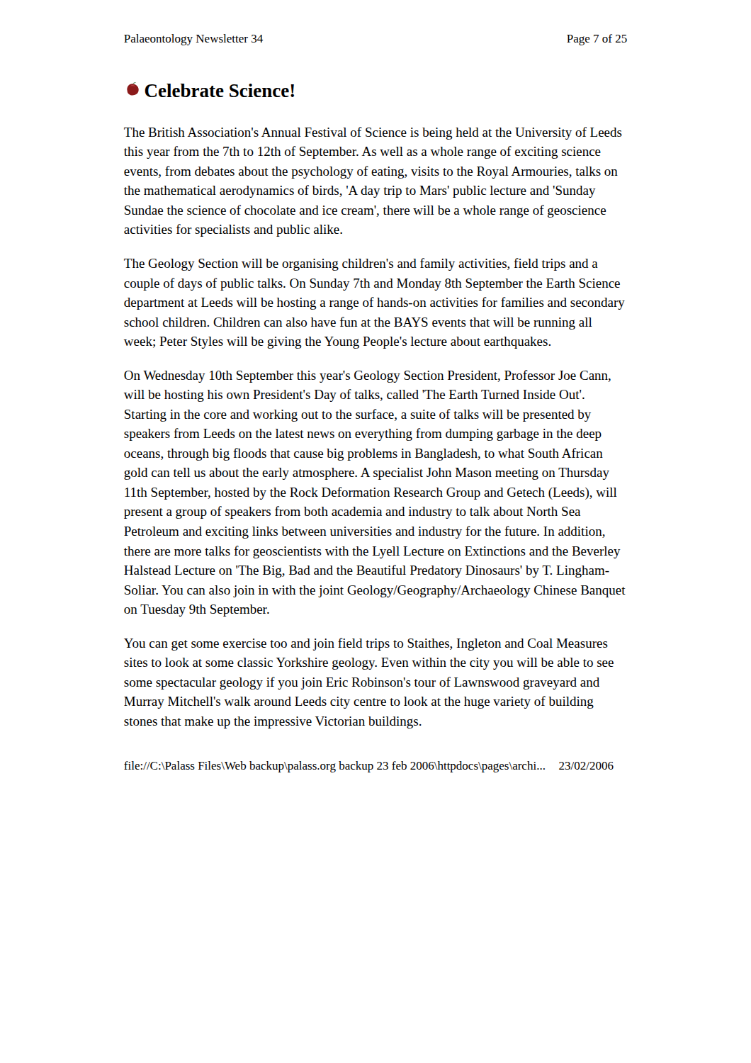Palaeontology Newsletter 34
Page 7 of 25
Celebrate Science!
The British Association's Annual Festival of Science is being held at the University of Leeds this year from the 7th to 12th of September. As well as a whole range of exciting science events, from debates about the psychology of eating, visits to the Royal Armouries, talks on the mathematical aerodynamics of birds, 'A day trip to Mars' public lecture and 'Sunday Sundae the science of chocolate and ice cream', there will be a whole range of geoscience activities for specialists and public alike.
The Geology Section will be organising children's and family activities, field trips and a couple of days of public talks. On Sunday 7th and Monday 8th September the Earth Science department at Leeds will be hosting a range of hands-on activities for families and secondary school children. Children can also have fun at the BAYS events that will be running all week; Peter Styles will be giving the Young People's lecture about earthquakes.
On Wednesday 10th September this year's Geology Section President, Professor Joe Cann, will be hosting his own President's Day of talks, called 'The Earth Turned Inside Out'. Starting in the core and working out to the surface, a suite of talks will be presented by speakers from Leeds on the latest news on everything from dumping garbage in the deep oceans, through big floods that cause big problems in Bangladesh, to what South African gold can tell us about the early atmosphere. A specialist John Mason meeting on Thursday 11th September, hosted by the Rock Deformation Research Group and Getech (Leeds), will present a group of speakers from both academia and industry to talk about North Sea Petroleum and exciting links between universities and industry for the future. In addition, there are more talks for geoscientists with the Lyell Lecture on Extinctions and the Beverley Halstead Lecture on 'The Big, Bad and the Beautiful Predatory Dinosaurs' by T. Lingham-Soliar. You can also join in with the joint Geology/Geography/Archaeology Chinese Banquet on Tuesday 9th September.
You can get some exercise too and join field trips to Staithes, Ingleton and Coal Measures sites to look at some classic Yorkshire geology. Even within the city you will be able to see some spectacular geology if you join Eric Robinson's tour of Lawnswood graveyard and Murray Mitchell's walk around Leeds city centre to look at the huge variety of building stones that make up the impressive Victorian buildings.
file://C:\Palass Files\Web backup\palass.org backup 23 feb 2006\httpdocs\pages\archi... 23/02/2006